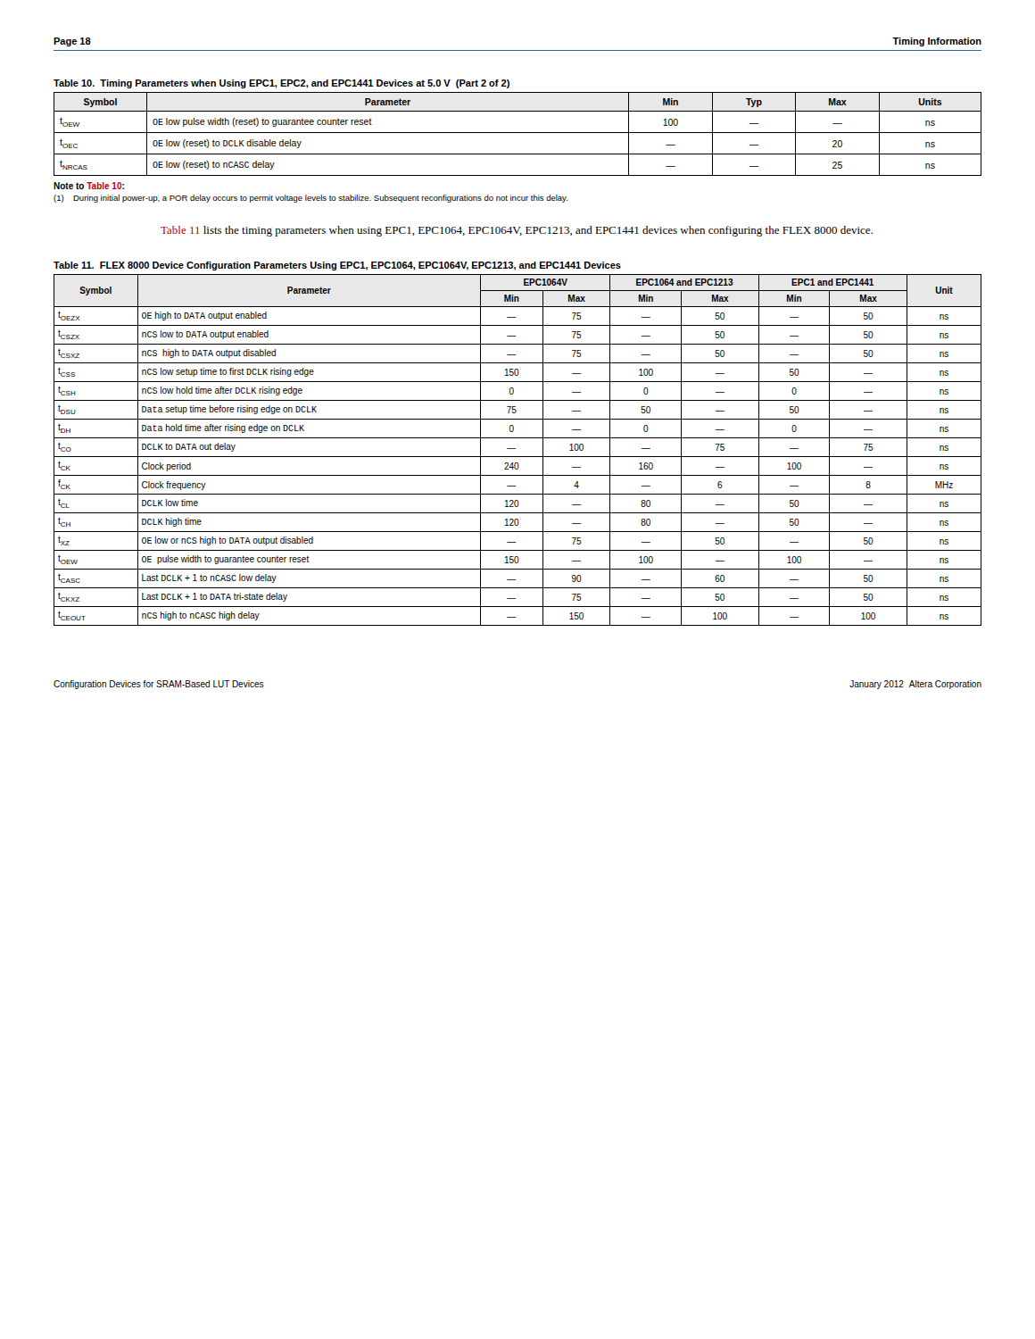Page 18
Timing Information
Table 10. Timing Parameters when Using EPC1, EPC2, and EPC1441 Devices at 5.0 V (Part 2 of 2)
| Symbol | Parameter | Min | Typ | Max | Units |
| --- | --- | --- | --- | --- | --- |
| t OEW | OE low pulse width (reset) to guarantee counter reset | 100 | — | — | ns |
| t OEC | OE low (reset) to DCLK disable delay | — | — | 20 | ns |
| t NRCAS | OE low (reset) to n CASC delay | — | — | 25 | ns |
Note to Table 10:
(1) During initial power-up, a POR delay occurs to permit voltage levels to stabilize. Subsequent reconfigurations do not incur this delay.
Table 11 lists the timing parameters when using EPC1, EPC1064, EPC1064V, EPC1213, and EPC1441 devices when configuring the FLEX 8000 device.
Table 11. FLEX 8000 Device Configuration Parameters Using EPC1, EPC1064, EPC1064V, EPC1213, and EPC1441 Devices
| Symbol | Parameter | EPC1064V | EPC1064 and EPC1213 | EPC1 and EPC1441 | Unit |
| --- | --- | --- | --- | --- | --- |
| Min | Max | Min | Max | Min | Max |
| t OEZX | OE high to DATA output enabled | — | 75 | — | 50 | — | 50 | ns |
| t CSZX | n CS low to DATA output enabled | — | 75 | — | 50 | — | 50 | ns |
| t CSXZ | n CS high to DATA output disabled | — | 75 | — | 50 | — | 50 | ns |
| t CSS | n CS low setup time to first DCLK rising edge | 150 | — | 100 | — | 50 | — | ns |
| t CSH | n CS low hold time after DCLK rising edge | 0 | — | 0 | — | 0 | — | ns |
| t DSU | Data setup time before rising edge on DCLK | 75 | — | 50 | — | 50 | — | ns |
| t DH | Data hold time after rising edge on DCLK | 0 | — | 0 | — | 0 | — | ns |
| t CO | DCLK to DATA out delay | — | 100 | — | 75 | — | 75 | ns |
| t CK | Clock period | 240 | — | 160 | — | 100 | — | ns |
| f CK | Clock frequency | — | 4 | — | 6 | — | 8 | MHz |
| t CL | DCLK low time | 120 | — | 80 | — | 50 | — | ns |
| t CH | DCLK high time | 120 | — | 80 | — | 50 | — | ns |
| t XZ | OE low or n CS high to DATA output disabled | — | 75 | — | 50 | — | 50 | ns |
| t OEW | OE pulse width to guarantee counter reset | 150 | — | 100 | — | 100 | — | ns |
| t CASC | Last DCLK + 1 to n CASC low delay | — | 90 | — | 60 | — | 50 | ns |
| t CKXZ | Last DCLK + 1 to DATA tri-state delay | — | 75 | — | 50 | — | 50 | ns |
| t CEOUT | n CS high to n CASC high delay | — | 150 | — | 100 | — | 100 | ns |
Configuration Devices for SRAM-Based LUT Devices
January 2012 Altera Corporation